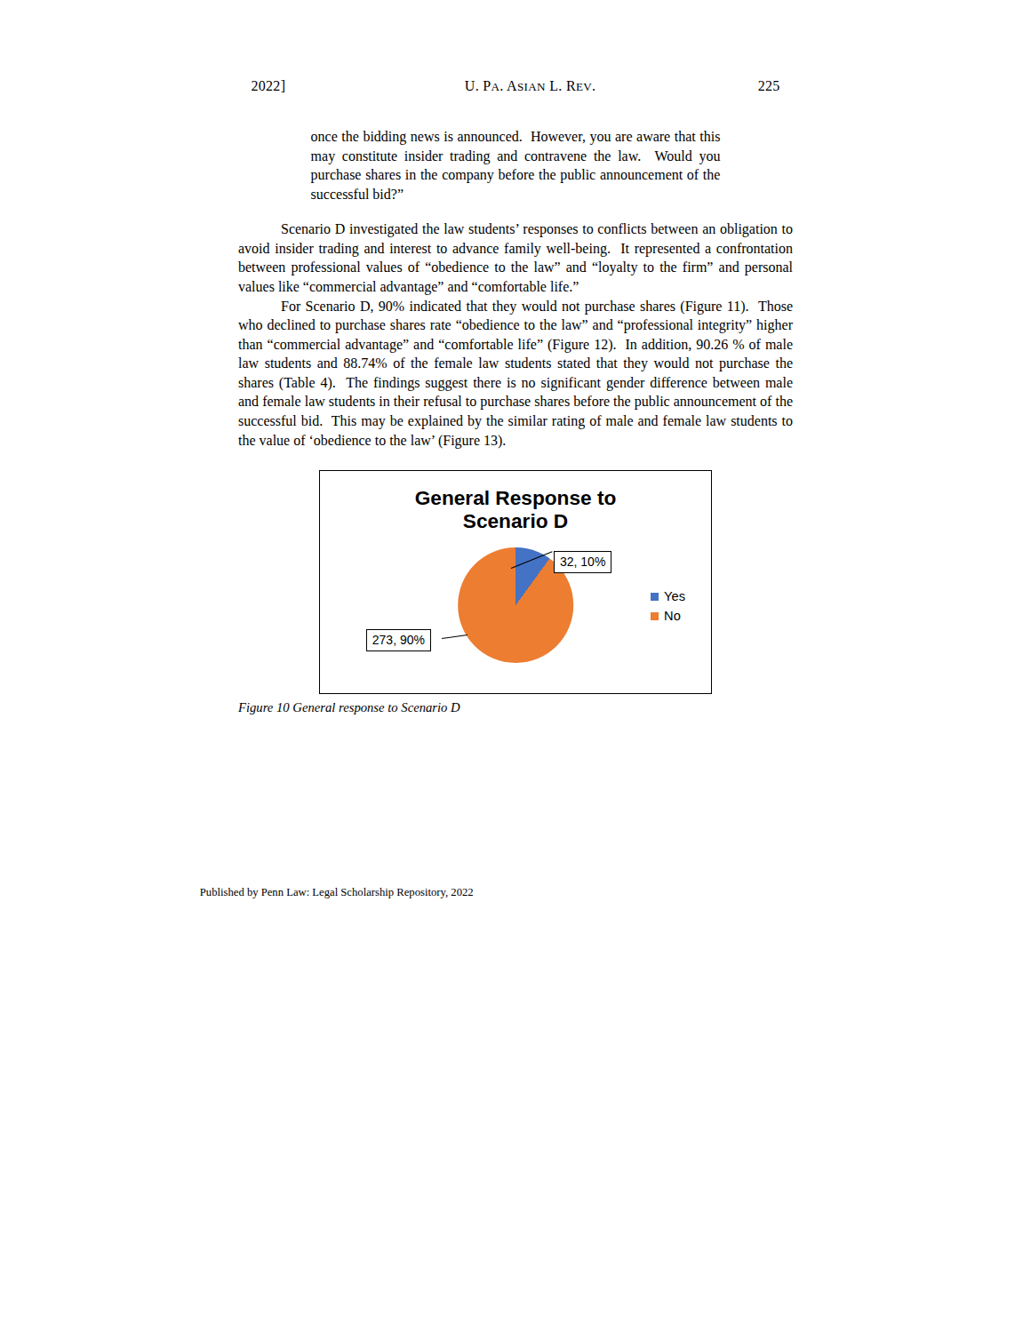2022] U. PA. ASIAN L. REV. 225
once the bidding news is announced. However, you are aware that this may constitute insider trading and contravene the law. Would you purchase shares in the company before the public announcement of the successful bid?”
Scenario D investigated the law students’ responses to conflicts between an obligation to avoid insider trading and interest to advance family well-being. It represented a confrontation between professional values of “obedience to the law” and “loyalty to the firm” and personal values like “commercial advantage” and “comfortable life.”
For Scenario D, 90% indicated that they would not purchase shares (Figure 11). Those who declined to purchase shares rate “obedience to the law” and “professional integrity” higher than “commercial advantage” and “comfortable life” (Figure 12). In addition, 90.26 % of male law students and 88.74% of the female law students stated that they would not purchase the shares (Table 4). The findings suggest there is no significant gender difference between male and female law students in their refusal to purchase shares before the public announcement of the successful bid. This may be explained by the similar rating of male and female law students to the value of ‘obedience to the law’ (Figure 13).
General Response to
Scenario D
32, 10%
273, 90%
Yes
No
Figure 10 General response to Scenario D
Published by Penn Law: Legal Scholarship Repository, 2022